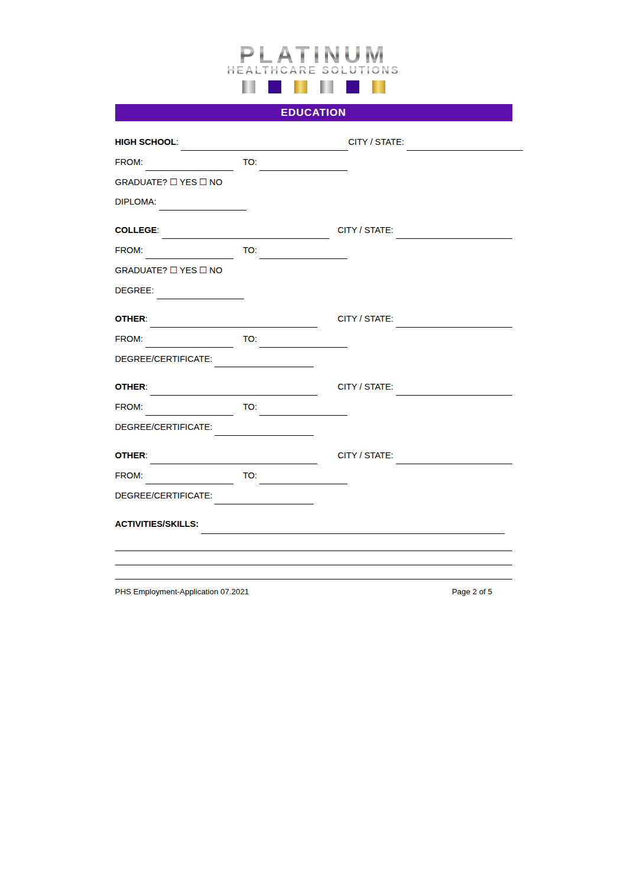PLATINUM
HEALTHCARE SOLUTIONS
EDUCATION
HIGH SCHOOL: CITY / STATE:
FROM: TO:
GRADUATE? ☐ YES ☐ NO
DIPLOMA:
COLLEGE: CITY / STATE:
FROM: TO:
GRADUATE? ☐ YES ☐ NO
DEGREE:
OTHER: CITY / STATE:
FROM: TO:
DEGREE/CERTIFICATE:
OTHER: CITY / STATE:
FROM: TO:
DEGREE/CERTIFICATE:
OTHER: CITY / STATE:
FROM: TO:
DEGREE/CERTIFICATE:
ACTIVITIES/SKILLS:
PHS Employment-Application 07.2021 Page 2 of 5